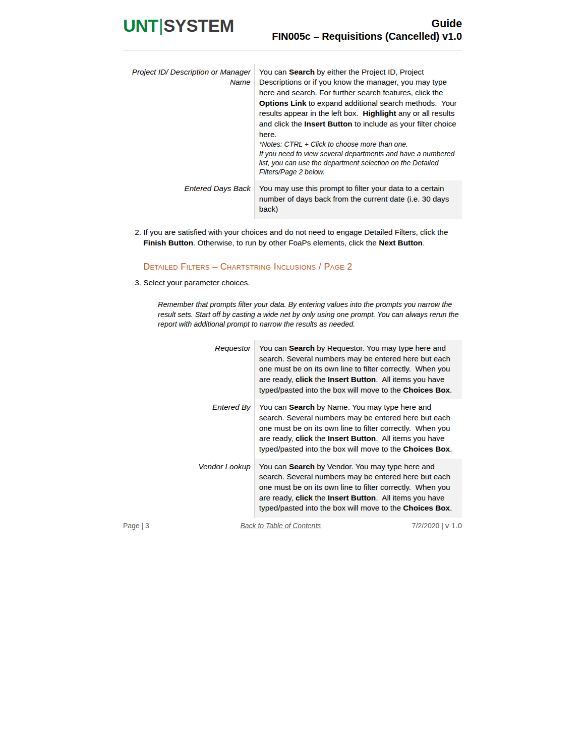UNT|SYSTEM
Guide
FIN005c – Requisitions (Cancelled) v1.0
| Project ID/ Description or Manager Name | You can Search by either the Project ID, Project Descriptions or if you know the manager, you may type here and search. For further search features, click the Options Link to expand additional search methods. Your results appear in the left box. Highlight any or all results and click the Insert Button to include as your filter choice here. *Notes: CTRL + Click to choose more than one. If you need to view several departments and have a numbered list, you can use the department selection on the Detailed Filters/Page 2 below. |
| Entered Days Back | You may use this prompt to filter your data to a certain number of days back from the current date (i.e. 30 days back) |
If you are satisfied with your choices and do not need to engage Detailed Filters, click the Finish Button. Otherwise, to run by other FoaPs elements, click the Next Button.
Detailed Filters – Chartstring Inclusions / Page 2
Select your parameter choices.
Remember that prompts filter your data. By entering values into the prompts you narrow the result sets. Start off by casting a wide net by only using one prompt. You can always rerun the report with additional prompt to narrow the results as needed.
| Requestor | You can Search by Requestor. You may type here and search. Several numbers may be entered here but each one must be on its own line to filter correctly. When you are ready, click the Insert Button . All items you have typed/pasted into the box will move to the Choices Box . |
| Entered By | You can Search by Name. You may type here and search. Several numbers may be entered here but each one must be on its own line to filter correctly. When you are ready, click the Insert Button . All items you have typed/pasted into the box will move to the Choices Box . |
| Vendor Lookup | You can Search by Vendor. You may type here and search. Several numbers may be entered here but each one must be on its own line to filter correctly. When you are ready, click the Insert Button . All items you have typed/pasted into the box will move to the Choices Box . |
Page | 3
Back to Table of Contents
7/2/2020 | v 1.0